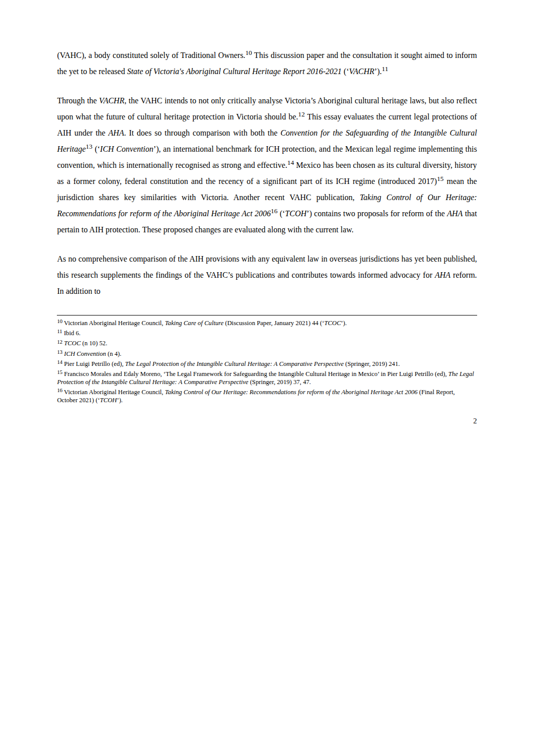(VAHC), a body constituted solely of Traditional Owners.10 This discussion paper and the consultation it sought aimed to inform the yet to be released State of Victoria's Aboriginal Cultural Heritage Report 2016-2021 (‘VACHR’).11
Through the VACHR, the VAHC intends to not only critically analyse Victoria’s Aboriginal cultural heritage laws, but also reflect upon what the future of cultural heritage protection in Victoria should be.12 This essay evaluates the current legal protections of AIH under the AHA. It does so through comparison with both the Convention for the Safeguarding of the Intangible Cultural Heritage13 (‘ICH Convention’), an international benchmark for ICH protection, and the Mexican legal regime implementing this convention, which is internationally recognised as strong and effective.14 Mexico has been chosen as its cultural diversity, history as a former colony, federal constitution and the recency of a significant part of its ICH regime (introduced 2017)15 mean the jurisdiction shares key similarities with Victoria. Another recent VAHC publication, Taking Control of Our Heritage: Recommendations for reform of the Aboriginal Heritage Act 200616 (‘TCOH’) contains two proposals for reform of the AHA that pertain to AIH protection. These proposed changes are evaluated along with the current law.
As no comprehensive comparison of the AIH provisions with any equivalent law in overseas jurisdictions has yet been published, this research supplements the findings of the VAHC’s publications and contributes towards informed advocacy for AHA reform. In addition to
10 Victorian Aboriginal Heritage Council, Taking Care of Culture (Discussion Paper, January 2021) 44 (‘TCOC’).
11 Ibid 6.
12 TCOC (n 10) 52.
13 ICH Convention (n 4).
14 Pier Luigi Petrillo (ed), The Legal Protection of the Intangible Cultural Heritage: A Comparative Perspective (Springer, 2019) 241.
15 Francisco Morales and Edaly Moreno, ‘The Legal Framework for Safeguarding the Intangible Cultural Heritage in Mexico’ in Pier Luigi Petrillo (ed), The Legal Protection of the Intangible Cultural Heritage: A Comparative Perspective (Springer, 2019) 37, 47.
16 Victorian Aboriginal Heritage Council, Taking Control of Our Heritage: Recommendations for reform of the Aboriginal Heritage Act 2006 (Final Report, October 2021) (‘TCOH’).
2